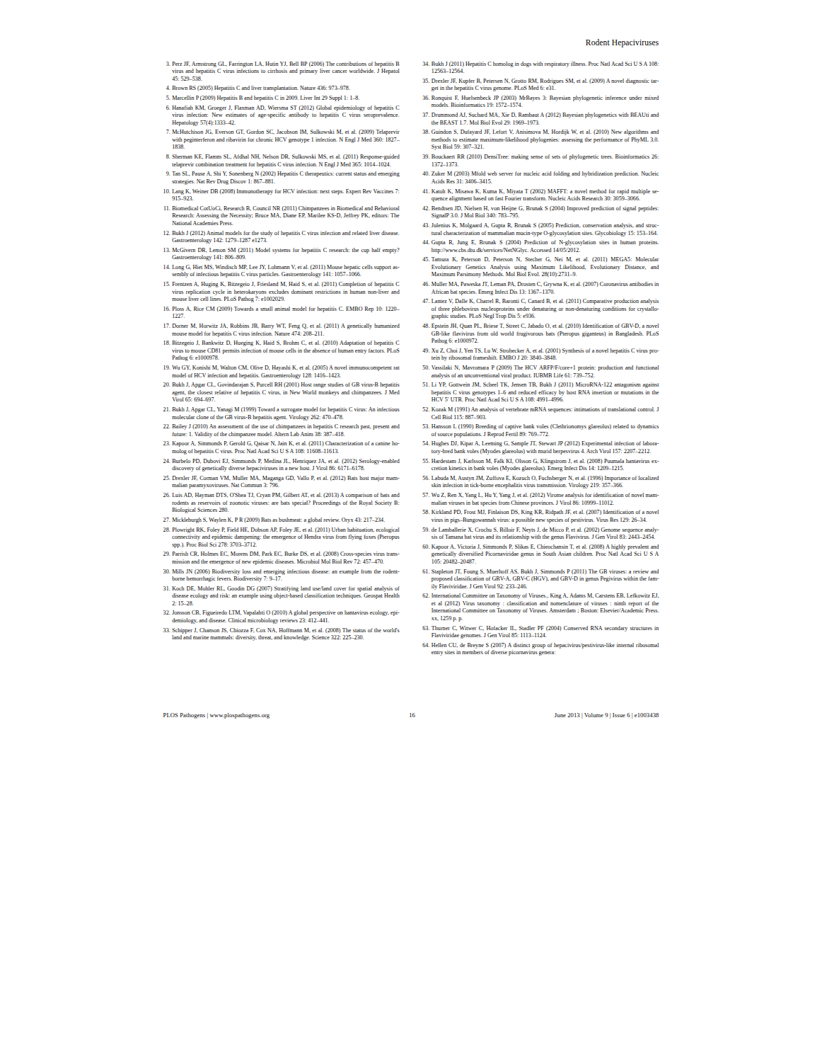Rodent Hepaciviruses
3. Perz JF, Armstrong GL, Farrington LA, Hutin YJ, Bell BP (2006) The contributions of hepatitis B virus and hepatitis C virus infections to cirrhosis and primary liver cancer worldwide. J Hepatol 45: 529–538.
4. Brown RS (2005) Hepatitis C and liver transplantation. Nature 436: 973–978.
5. Marcellin P (2009) Hepatitis B and hepatitis C in 2009. Liver Int 29 Suppl 1: 1–8.
6. Hanafiah KM, Groeger J, Flaxman AD, Wiersma ST (2012) Global epidemiology of hepatitis C virus infection: New estimates of age-specific antibody to hepatitis C virus seroprevalence. Hepatology 57(4):1333–42.
7. McHutchison JG, Everson GT, Gordon SC, Jacobson IM, Sulkowski M, et al. (2009) Telaprevir with peginterferon and ribavirin for chronic HCV genotype 1 infection. N Engl J Med 360: 1827–1838.
8. Sherman KE, Flamm SL, Afdhal NH, Nelson DR, Sulkowski MS, et al. (2011) Response-guided telaprevir combination treatment for hepatitis C virus infection. N Engl J Med 365: 1014–1024.
9. Tan SL, Pause A, Shi Y, Sonenberg N (2002) Hepatitis C therapeutics: current status and emerging strategies. Nat Rev Drug Discov 1: 867–881.
10. Lang K, Weiner DB (2008) Immunotherapy for HCV infection: next steps. Expert Rev Vaccines 7: 915–923.
11. Biomedical CotUoCi, Research B, Council NR (2011) Chimpanzees in Biomedical and Behavioral Research: Assessing the Necessity; Bruce MA, Diane EP, Marilee KS-D, Jeffrey PK, editors: The National Academies Press.
12. Bukh J (2012) Animal models for the study of hepatitis C virus infection and related liver disease. Gastroenterology 142: 1279–1287 e1273.
13. McGivern DR, Lemon SM (2011) Model systems for hepatitis C research: the cup half empty? Gastroenterology 141: 806–809.
14. Long G, Hiet MS, Windisch MP, Lee JY, Lohmann V, et al. (2011) Mouse hepatic cells support assembly of infectious hepatitis C virus particles. Gastroenterology 141: 1057–1066.
15. Frentzen A, Huging K, Bitzegeio J, Friesland M, Haid S, et al. (2011) Completion of hepatitis C virus replication cycle in heterokaryons excludes dominant restrictions in human non-liver and mouse liver cell lines. PLoS Pathog 7: e1002029.
16. Ploss A, Rice CM (2009) Towards a small animal model for hepatitis C. EMBO Rep 10: 1220–1227.
17. Dorner M, Horwitz JA, Robbins JB, Barry WT, Feng Q, et al. (2011) A genetically humanized mouse model for hepatitis C virus infection. Nature 474: 208–211.
18. Bitzegeio J, Bankwitz D, Hueging K, Haid S, Brohm C, et al. (2010) Adaptation of hepatitis C virus to mouse CD81 permits infection of mouse cells in the absence of human entry factors. PLoS Pathog 6: e1000978.
19. Wu GY, Konishi M, Walton CM, Olive D, Hayashi K, et al. (2005) A novel immunocompetent rat model of HCV infection and hepatitis. Gastroenterology 128: 1416–1423.
20. Bukh J, Apgar CL, Govindarajan S, Purcell RH (2001) Host range studies of GB virus-B hepatitis agent, the closest relative of hepatitis C virus, in New World monkeys and chimpanzees. J Med Virol 65: 694–697.
21. Bukh J, Apgar CL, Yanagi M (1999) Toward a surrogate model for hepatitis C virus: An infectious molecular clone of the GB virus-B hepatitis agent. Virology 262: 470–478.
22. Bailey J (2010) An assessment of the use of chimpanzees in hepatitis C research past, present and future: 1. Validity of the chimpanzee model. Altern Lab Anim 38: 387–418.
23. Kapoor A, Simmonds P, Gerold G, Qaisar N, Jain K, et al. (2011) Characterization of a canine homolog of hepatitis C virus. Proc Natl Acad Sci U S A 108: 11608–11613.
24. Burbelo PD, Dubovi EJ, Simmonds P, Medina JL, Henriquez JA, et al. (2012) Serology-enabled discovery of genetically diverse hepaciviruses in a new host. J Virol 86: 6171–6178.
25. Drexler JF, Corman VM, Muller MA, Maganga GD, Vallo P, et al. (2012) Bats host major mammalian paramyxoviruses. Nat Commun 3: 796.
26. Luis AD, Hayman DTS, O'Shea TJ, Cryan PM, Gilbert AT, et al. (2013) A comparison of bats and rodents as reservoirs of zoonotic viruses: are bats special? Proceedings of the Royal Society B: Biological Sciences 280.
27. Mickleburgh S, Waylen K, P R (2009) Bats as bushmeat: a global review. Oryx 43: 217–234.
28. Plowright RK, Foley P, Field HE, Dobson AP, Foley JE, et al. (2011) Urban habituation, ecological connectivity and epidemic dampening: the emergence of Hendra virus from flying foxes (Pteropus spp.). Proc Biol Sci 278: 3703–3712.
29. Parrish CR, Holmes EC, Morens DM, Park EC, Burke DS, et al. (2008) Cross-species virus transmission and the emergence of new epidemic diseases. Microbiol Mol Biol Rev 72: 457–470.
30. Mills JN (2006) Biodiversity loss and emerging infectious disease: an example from the rodent-borne hemorrhagic fevers. Biodiversity 7: 9–17.
31. Koch DE, Mohler RL, Goodin DG (2007) Stratifying land use/land cover for spatial analysis of disease ecology and risk: an example using object-based classification techniques. Geospat Health 2: 15–28.
32. Jonsson CB, Figueiredo LTM, Vapalahti O (2010) A global perspective on hantavirus ecology, epidemiology, and disease. Clinical microbiology reviews 23: 412–441.
33. Schipper J, Chanson JS, Chiozza F, Cox NA, Hoffmann M, et al. (2008) The status of the world's land and marine mammals: diversity, threat, and knowledge. Science 322: 225–230.
34. Bukh J (2011) Hepatitis C homolog in dogs with respiratory illness. Proc Natl Acad Sci U S A 108: 12563–12564.
35. Drexler JF, Kupfer B, Petersen N, Grotto RM, Rodrigues SM, et al. (2009) A novel diagnostic target in the hepatitis C virus genome. PLoS Med 6: e31.
36. Ronquist F, Huelsenbeck JP (2003) MrBayes 3: Bayesian phylogenetic inference under mixed models. Bioinformatics 19: 1572–1574.
37. Drummond AJ, Suchard MA, Xie D, Rambaut A (2012) Bayesian phylogenetics with BEAUti and the BEAST 1.7. Mol Biol Evol 29: 1969–1973.
38. Guindon S, Dufayard JF, Lefort V, Anisimova M, Hordijk W, et al. (2010) New algorithms and methods to estimate maximum-likelihood phylogenies: assessing the performance of PhyML 3.0. Syst Biol 59: 307–321.
39. Bouckaert RR (2010) DensiTree: making sense of sets of phylogenetic trees. Bioinformatics 26: 1372–1373.
40. Zuker M (2003) Mfold web server for nucleic acid folding and hybridization prediction. Nucleic Acids Res 31: 3406–3415.
41. Katoh K, Misawa K, Kuma K, Miyata T (2002) MAFFT: a novel method for rapid multiple sequence alignment based on fast Fourier transform. Nucleic Acids Research 30: 3059–3066.
42. Bendtsen JD, Nielsen H, von Heijne G, Brunak S (2004) Improved prediction of signal peptides: SignalP 3.0. J Mol Biol 340: 783–795.
43. Julenius K, Molgaard A, Gupta R, Brunak S (2005) Prediction, conservation analysis, and structural characterization of mammalian mucin-type O-glycosylation sites. Glycobiology 15: 153–164.
44. Gupta R, Jung E, Brunak S (2004) Prediction of N-glycosylation sites in human proteins. http://www.cbs.dtu.dk/services/NetNGlyc. Accessed 14/05/2012.
45. Tamura K, Peterson D, Peterson N, Stecher G, Nei M, et al. (2011) MEGA5: Molecular Evolutionary Genetics Analysis using Maximum Likelihood, Evolutionary Distance, and Maximum Parsimony Methods. Mol Biol Evol. 28(10):2731–9.
46. Muller MA, Paweska JT, Leman PA, Drosten C, Grywna K, et al. (2007) Coronavirus antibodies in African bat species. Emerg Infect Dis 13: 1367–1370.
47. Lantez V, Dalle K, Charrel R, Baronti C, Canard B, et al. (2011) Comparative production analysis of three phlebovirus nucleoproteins under denaturing or non-denaturing conditions for crystallographic studies. PLoS Negl Trop Dis 5: e936.
48. Epstein JH, Quan PL, Briese T, Street C, Jabado O, et al. (2010) Identification of GBV-D, a novel GB-like flavivirus from old world frugivorous bats (Pteropus giganteus) in Bangladesh. PLoS Pathog 6: e1000972.
49. Xu Z, Choi J, Yen TS, Lu W, Strohecker A, et al. (2001) Synthesis of a novel hepatitis C virus protein by ribosomal frameshift. EMBO J 20: 3840–3848.
50. Vassilaki N, Mavromara P (2009) The HCV ARFP/F/core+1 protein: production and functional analysis of an unconventional viral product. IUBMB Life 61: 739–752.
51. Li YP, Gottwein JM, Scheel TK, Jensen TB, Bukh J (2011) MicroRNA-122 antagonism against hepatitis C virus genotypes 1–6 and reduced efficacy by host RNA insertion or mutations in the HCV 5′ UTR. Proc Natl Acad Sci U S A 108: 4991–4996.
52. Kozak M (1991) An analysis of vertebrate mRNA sequences: intimations of translational control. J Cell Biol 115: 887–903.
53. Hansson L (1990) Breeding of captive bank voles (Clethrionomys glareolus) related to dynamics of source populations. J Reprod Fertil 89: 769–772.
54. Hughes DJ, Kipar A, Leeming G, Sample JT, Stewart JP (2012) Experimental infection of laboratory-bred bank voles (Myodes glareolus) with murid herpesvirus 4. Arch Virol 157: 2207–2212.
55. Hardestam J, Karlsson M, Falk KI, Olsson G, Klingstrom J, et al. (2008) Puumala hantavirus excretion kinetics in bank voles (Myodes glareolus). Emerg Infect Dis 14: 1209–1215.
56. Labuda M, Austyn JM, Zuffova E, Kozuch O, Fuchsberger N, et al. (1996) Importance of localized skin infection in tick-borne encephalitis virus transmission. Virology 219: 357–366.
57. Wu Z, Ren X, Yang L, Hu Y, Yang J, et al. (2012) Virome analysis for identification of novel mammalian viruses in bat species from Chinese provinces. J Virol 86: 10999–11012.
58. Kirkland PD, Frost MJ, Finlaison DS, King KR, Ridpath JF, et al. (2007) Identification of a novel virus in pigs–Bungowannah virus: a possible new species of pestivirus. Virus Res 129: 26–34.
59. de Lamballerie X, Crochu S, Billoir F, Neyts J, de Micco P, et al. (2002) Genome sequence analysis of Tamana bat virus and its relationship with the genus Flavivirus. J Gen Virol 83: 2443–2454.
60. Kapoor A, Victoria J, Simmonds P, Slikas E, Chieochansin T, et al. (2008) A highly prevalent and genetically diversified Picornaviridae genus in South Asian children. Proc Natl Acad Sci U S A 105: 20482–20487.
61. Stapleton JT, Foung S, Muerhoff AS, Bukh J, Simmonds P (2011) The GB viruses: a review and proposed classification of GBV-A, GBV-C (HGV), and GBV-D in genus Pegivirus within the family Flaviviridae. J Gen Virol 92: 233–246.
62. International Committee on Taxonomy of Viruses., King A, Adams M, Carstens EB, Lefkowitz EJ, et al (2012) Virus taxonomy : classification and nomenclature of viruses : ninth report of the International Committee on Taxonomy of Viruses. Amsterdam ; Boston: Elsevier/Academic Press. xx, 1259 p. p.
63. Thurner C, Witwer C, Hofacker IL, Stadler PF (2004) Conserved RNA secondary structures in Flaviviridae genomes. J Gen Virol 85: 1113–1124.
64. Hellen CU, de Breyne S (2007) A distinct group of hepacivirus/pestivirus-like internal ribosomal entry sites in members of diverse picornavirus genera:
PLOS Pathogens | www.plospathogens.org
16
June 2013 | Volume 9 | Issue 6 | e1003438